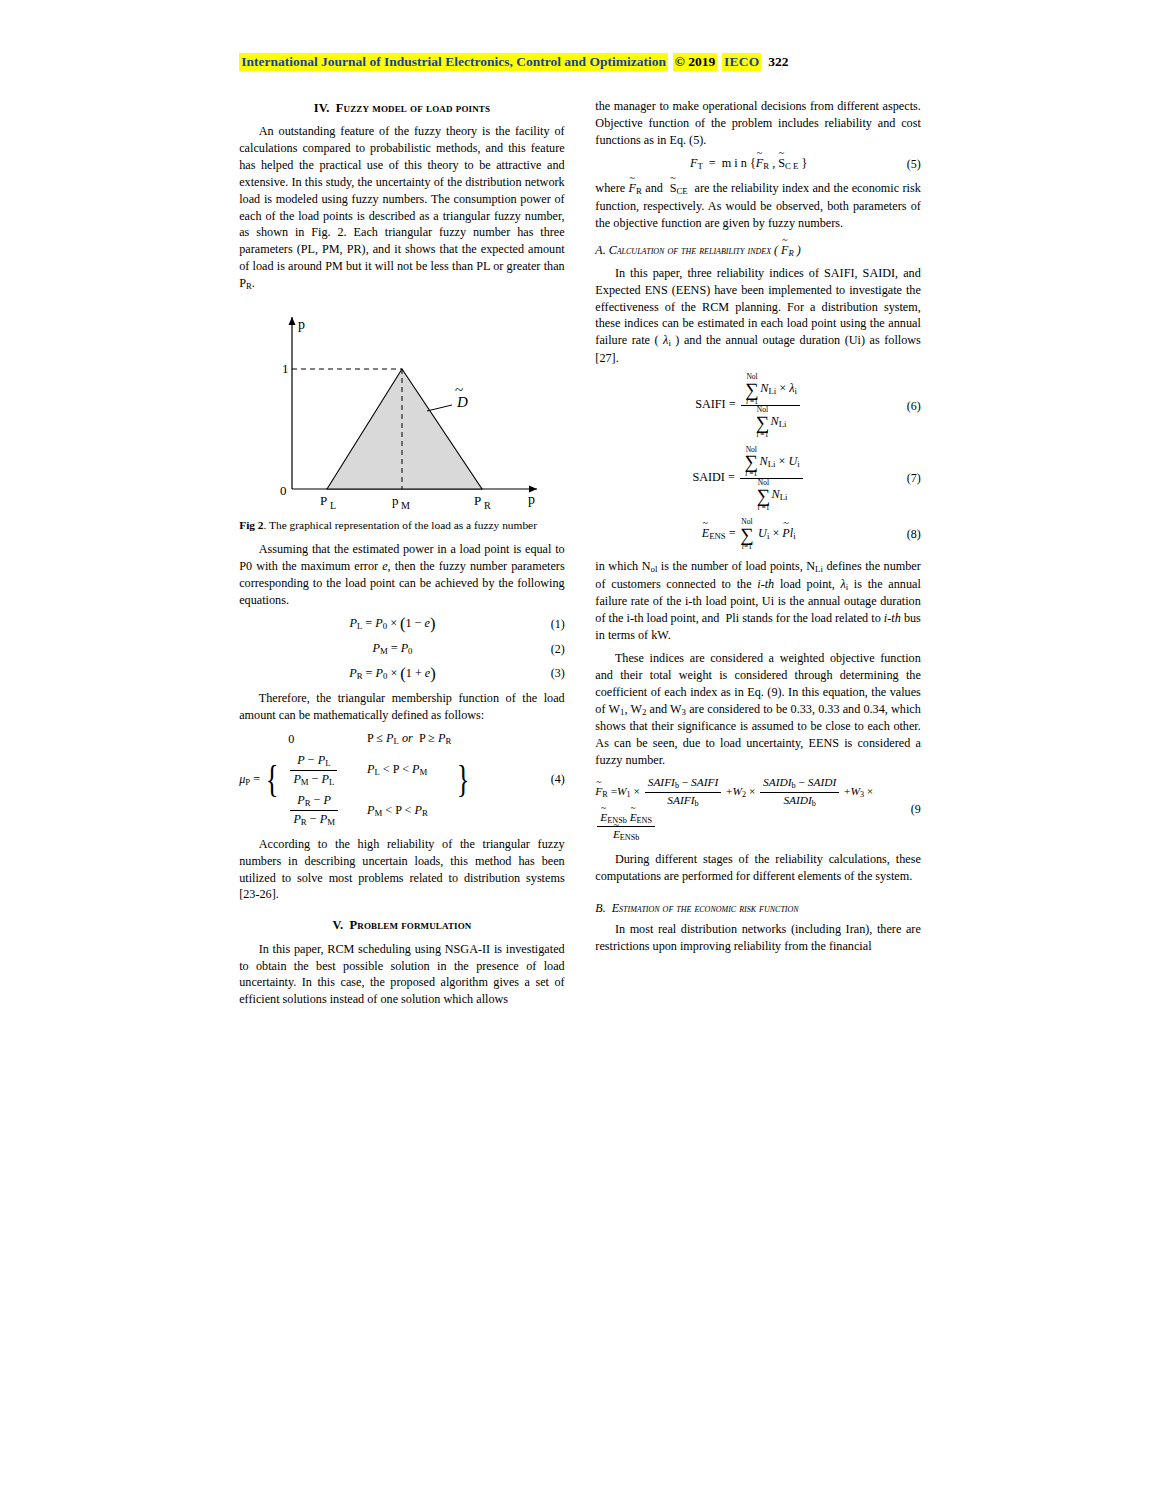International Journal of Industrial Electronics, Control and Optimization © 2019 IECO 322
IV. Fuzzy model of load points
An outstanding feature of the fuzzy theory is the facility of calculations compared to probabilistic methods, and this feature has helped the practical use of this theory to be attractive and extensive. In this study, the uncertainty of the distribution network load is modeled using fuzzy numbers. The consumption power of each of the load points is described as a triangular fuzzy number, as shown in Fig. 2. Each triangular fuzzy number has three parameters (PL, PM, PR), and it shows that the expected amount of load is around PM but it will not be less than PL or greater than PR.
1 0 p p D ~ P L p M P R
Fig 2. The graphical representation of the load as a fuzzy number
Assuming that the estimated power in a load point is equal to P0 with the maximum error e, then the fuzzy number parameters corresponding to the load point can be achieved by the following equations.
PL = P 0 × (1 − e)
(1)
PM = P 0
(2)
PR = P 0 × (1 + e)
(3)
Therefore, the triangular membership function of the load amount can be mathematically defined as follows:
μP = { 0 P ≤ PL or P ≥ PR P − PL PM − PL PL < P < PM PR − P PR − PM PM < P < PR {
(4)
According to the high reliability of the triangular fuzzy numbers in describing uncertain loads, this method has been utilized to solve most problems related to distribution systems [23-26].
V. Problem formulation
In this paper, RCM scheduling using NSGA-II is investigated to obtain the best possible solution in the presence of load uncertainty. In this case, the proposed algorithm gives a set of efficient solutions instead of one solution which allows
the manager to make operational decisions from different aspects. Objective function of the problem includes reliability and cost functions as in Eq. (5).
FT = m i n {~F R , ~S C E }
(5)
where ~F R and ~S CE are the reliability index and the economic risk function, respectively. As would be observed, both parameters of the objective function are given by fuzzy numbers.
A. Calculation of the reliability index ( ~F R )
In this paper, three reliability indices of SAIFI, SAIDI, and Expected ENS (EENS) have been implemented to investigate the effectiveness of the RCM planning. For a distribution system, these indices can be estimated in each load point using the annual failure rate ( λi ) and the annual outage duration (Ui) as follows [27].
SAIFI = Nol∑i =1 NLi × λi Nol∑i =1 NLi
(6)
SAIDI = Nol∑i =1 NLi × Ui Nol∑i =1 NLi
(7)
~E ENS = Nol∑i=1 Ui × ~P li
(8)
in which Nol is the number of load points, NLi defines the number of customers connected to the i-th load point, λi is the annual failure rate of the i-th load point, Ui is the annual outage duration of the i-th load point, and Pli stands for the load related to i-th bus in terms of kW.
These indices are considered a weighted objective function and their total weight is considered through determining the coefficient of each index as in Eq. (9). In this equation, the values of W1, W2 and W3 are considered to be 0.33, 0.33 and 0.34, which shows that their significance is assumed to be close to each other. As can be seen, due to load uncertainty, EENS is considered a fuzzy number.
~F R =W 1 × SAIFI b − SAIFI SAIFI b +W 2 × SAIDI b − SAIDI SAIDI b +W 3 × ~E ENS b ~E ENS ~E ENSb
(9
During different stages of the reliability calculations, these computations are performed for different elements of the system.
B. Estimation of the economic risk function
In most real distribution networks (including Iran), there are restrictions upon improving reliability from the financial